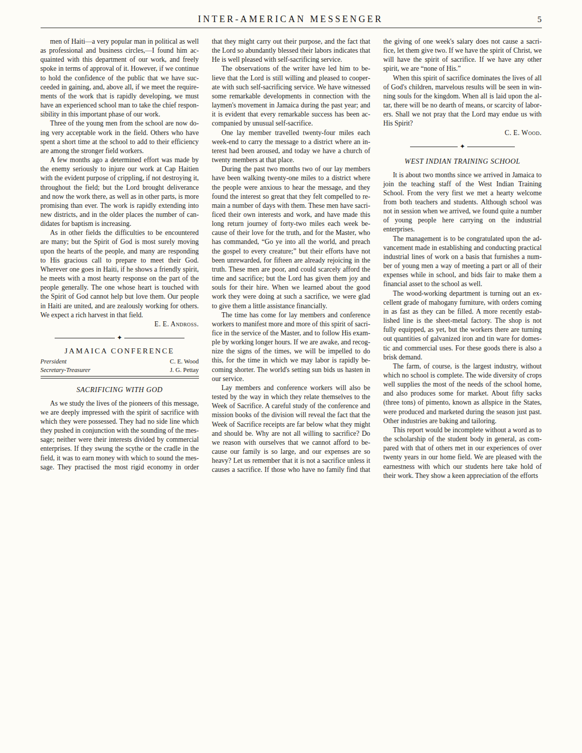Inter-American Messenger
5
men of Haiti—a very popular man in political as well as professional and business circles,—I found him acquainted with this department of our work, and freely spoke in terms of approval of it. However, if we continue to hold the confidence of the public that we have succeeded in gaining, and, above all, if we meet the requirements of the work that is rapidly developing, we must have an experienced school man to take the chief responsibility in this important phase of our work.
Three of the young men from the school are now doing very acceptable work in the field. Others who have spent a short time at the school to add to their efficiency are among the stronger field workers.
A few months ago a determined effort was made by the enemy seriously to injure our work at Cap Haitien with the evident purpose of crippling, if not destroying it, throughout the field; but the Lord brought deliverance and now the work there, as well as in other parts, is more promising than ever. The work is rapidly extending into new districts, and in the older places the number of candidates for baptism is increasing.
As in other fields the difficulties to be encountered are many; but the Spirit of God is most surely moving upon the hearts of the people, and many are responding to His gracious call to prepare to meet their God. Wherever one goes in Haiti, if he shows a friendly spirit, he meets with a most hearty response on the part of the people generally. The one whose heart is touched with the Spirit of God cannot help but love them. Our people in Haiti are united, and are zealously working for others. We expect a rich harvest in that field.
E. E. Andross.
✦
Jamaica Conference
| Prersident | C. E. Wood |
| Secretary-Treasurer | J. G. Pettay |
SACRIFICING WITH GOD
As we study the lives of the pioneers of this message, we are deeply impressed with the spirit of sacrifice with which they were possessed. They had no side line which they pushed in conjunction with the sounding of the message; neither were their interests divided by commercial enterprises. If they swung the scythe or the cradle in the field, it was to earn money with which to sound the message. They practised the most rigid economy in order that they might carry out their purpose, and the fact that the Lord so abundantly blessed their labors indicates that He is well pleased with self-sacrificing service.
The observations of the writer have led him to believe that the Lord is still willing and pleased to cooperate with such self-sacrificing service. We have witnessed some remarkable developments in connection with the laymen's movement in Jamaica during the past year; and it is evident that every remarkable success has been accompanied by unusual self-sacrifice.
One lay member travelled twenty-four miles each week-end to carry the message to a district where an interest had been aroused, and today we have a church of twenty members at that place.
During the past two months two of our lay members have been walking twenty-one miles to a district where the people were anxious to hear the message, and they found the interest so great that they felt compelled to remain a number of days with them. These men have sacrificed their own interests and work, and have made this long return journey of forty-two miles each week because of their love for the truth, and for the Master, who has commanded, “Go ye into all the world, and preach the gospel to every creature;” but their efforts have not been unrewarded, for fifteen are already rejoicing in the truth. These men are poor, and could scarcely afford the time and sacrifice; but the Lord has given them joy and souls for their hire. When we learned about the good work they were doing at such a sacrifice, we were glad to give them a little assistance financially.
The time has come for lay members and conference workers to manifest more and more of this spirit of sacrifice in the service of the Master, and to follow His example by working longer hours. If we are awake, and recognize the signs of the times, we will be impelled to do this, for the time in which we may labor is rapidly becoming shorter. The world's setting sun bids us hasten in our service.
Lay members and conference workers will also be tested by the way in which they relate themselves to the Week of Sacrifice. A careful study of the conference and mission books of the division will reveal the fact that the Week of Sacrifice receipts are far below what they might and should be. Why are not all willing to sacrifice? Do we reason with ourselves that we cannot afford to because our family is so large, and our expenses are so heavy? Let us remember that it is not a sacrifice unless it causes a sacrifice. If those who have no family find that the giving of one week's salary does not cause a sacrifice, let them give two. If we have the spirit of Christ, we will have the spirit of sacrifice. If we have any other spirit, we are “none of His.”
When this spirit of sacrifice dominates the lives of all of God's children, marvelous results will be seen in winning souls for the kingdom. When all is laid upon the altar, there will be no dearth of means, or scarcity of laborers. Shall we not pray that the Lord may endue us with His Spirit?
C. E. Wood.
✦
WEST INDIAN TRAINING SCHOOL
It is about two months since we arrived in Jamaica to join the teaching staff of the West Indian Training School. From the very first we met a hearty welcome from both teachers and students. Although school was not in session when we arrived, we found quite a number of young people here carrying on the industrial enterprises.
The management is to be congratulated upon the advancement made in establishing and conducting practical industrial lines of work on a basis that furnishes a number of young men a way of meeting a part or all of their expenses while in school, and bids fair to make them a financial asset to the school as well.
The wood-working department is turning out an excellent grade of mahogany furniture, with orders coming in as fast as they can be filled. A more recently established line is the sheet-metal factory. The shop is not fully equipped, as yet, but the workers there are turning out quantities of galvanized iron and tin ware for domestic and commercial uses. For these goods there is also a brisk demand.
The farm, of course, is the largest industry, without which no school is complete. The wide diversity of crops well supplies the most of the needs of the school home, and also produces some for market. About fifty sacks (three tons) of pimento, known as allspice in the States, were produced and marketed during the season just past. Other industries are baking and tailoring.
This report would be incomplete without a word as to the scholarship of the student body in general, as compared with that of others met in our experiences of over twenty years in our home field. We are pleased with the earnestness with which our students here take hold of their work. They show a keen appreciation of the efforts